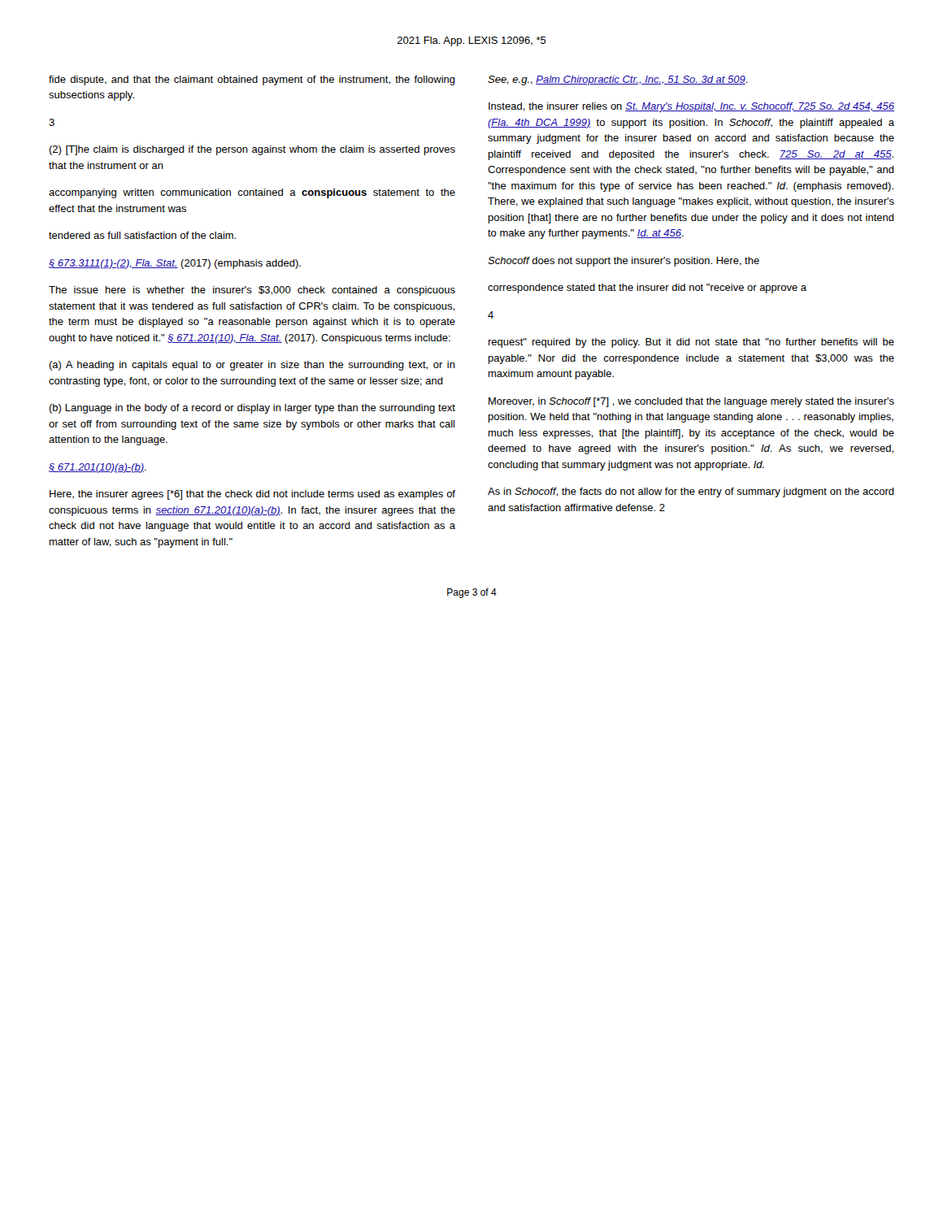2021 Fla. App. LEXIS 12096, *5
fide dispute, and that the claimant obtained payment of the instrument, the following subsections apply.
3
(2) [T]he claim is discharged if the person against whom the claim is asserted proves that the instrument or an
accompanying written communication contained a conspicuous statement to the effect that the instrument was
tendered as full satisfaction of the claim.
§ 673.3111(1)-(2), Fla. Stat. (2017) (emphasis added).
The issue here is whether the insurer's $3,000 check contained a conspicuous statement that it was tendered as full satisfaction of CPR's claim. To be conspicuous, the term must be displayed so "a reasonable person against which it is to operate ought to have noticed it." § 671.201(10), Fla. Stat. (2017). Conspicuous terms include:
(a) A heading in capitals equal to or greater in size than the surrounding text, or in contrasting type, font, or color to the surrounding text of the same or lesser size; and
(b) Language in the body of a record or display in larger type than the surrounding text or set off from surrounding text of the same size by symbols or other marks that call attention to the language.
§ 671.201(10)(a)-(b).
Here, the insurer agrees [*6] that the check did not include terms used as examples of conspicuous terms in section 671.201(10)(a)-(b). In fact, the insurer agrees that the check did not have language that would entitle it to an accord and satisfaction as a matter of law, such as "payment in full."
See, e.g., Palm Chiropractic Ctr., Inc., 51 So. 3d at 509.
Instead, the insurer relies on St. Mary's Hospital, Inc. v. Schocoff, 725 So. 2d 454, 456 (Fla. 4th DCA 1999) to support its position. In Schocoff, the plaintiff appealed a summary judgment for the insurer based on accord and satisfaction because the plaintiff received and deposited the insurer's check. 725 So. 2d at 455. Correspondence sent with the check stated, "no further benefits will be payable," and "the maximum for this type of service has been reached." Id. (emphasis removed). There, we explained that such language "makes explicit, without question, the insurer's position [that] there are no further benefits due under the policy and it does not intend to make any further payments." Id. at 456.
Schocoff does not support the insurer's position. Here, the
correspondence stated that the insurer did not "receive or approve a
4
request" required by the policy. But it did not state that "no further benefits will be payable." Nor did the correspondence include a statement that $3,000 was the maximum amount payable.
Moreover, in Schocoff [*7] , we concluded that the language merely stated the insurer's position. We held that "nothing in that language standing alone . . . reasonably implies, much less expresses, that [the plaintiff], by its acceptance of the check, would be deemed to have agreed with the insurer's position." Id. As such, we reversed, concluding that summary judgment was not appropriate. Id.
As in Schocoff, the facts do not allow for the entry of summary judgment on the accord and satisfaction affirmative defense. 2
Page 3 of 4